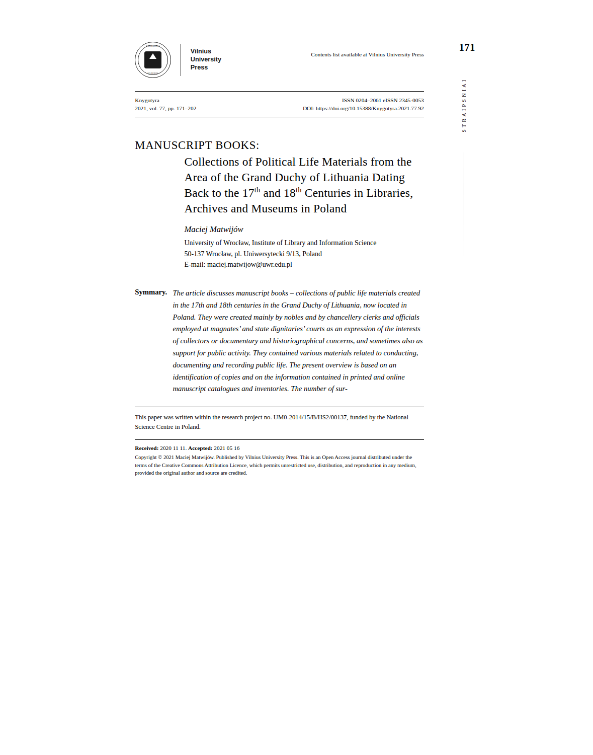171
STRAIPSNIAI
UNIVERSITAS
VILNENSIS
Vilnius
University
Press
Contents list available at Vilnius University Press
Knygotyra
2021, vol. 77, pp. 171–202
ISSN 0204–2061 eISSN 2345-0053
DOI: https://doi.org/10.15388/Knygotyra.2021.77.92
Manuscript Books: Collections of Political Life Materials from the Area of the Grand Duchy of Lithuania Dating Back to the 17th and 18th Centuries in Libraries, Archives and Museums in Poland
Maciej Matwijów
University of Wrocław, Institute of Library and Information Science
50-137 Wrocław, pl. Uniwersytecki 9/13, Poland
E-mail: maciej.matwijow@uwr.edu.pl
Symmary.
The article discusses manuscript books – collections of public life materials created in the 17th and 18th centuries in the Grand Duchy of Lithuania, now located in Poland. They were created mainly by nobles and by chancellery clerks and officials employed at magnates’ and state dignitaries’ courts as an expression of the interests of collectors or documentary and historiographical concerns, and sometimes also as support for public activity. They contained various materials related to conducting, documenting and recording public life. The present overview is based on an identification of copies and on the information contained in printed and online manuscript catalogues and inventories. The number of sur-
This paper was written within the research project no. UM0-2014/15/B/HS2/00137, funded by the National Science Centre in Poland.
Received: 2020 11 11. Accepted: 2021 05 16
Copyright © 2021 Maciej Matwijów. Published by Vilnius University Press. This is an Open Access journal distributed under the terms of the Creative Commons Attribution Licence, which permits unrestricted use, distribution, and reproduction in any medium, provided the original author and source are credited.